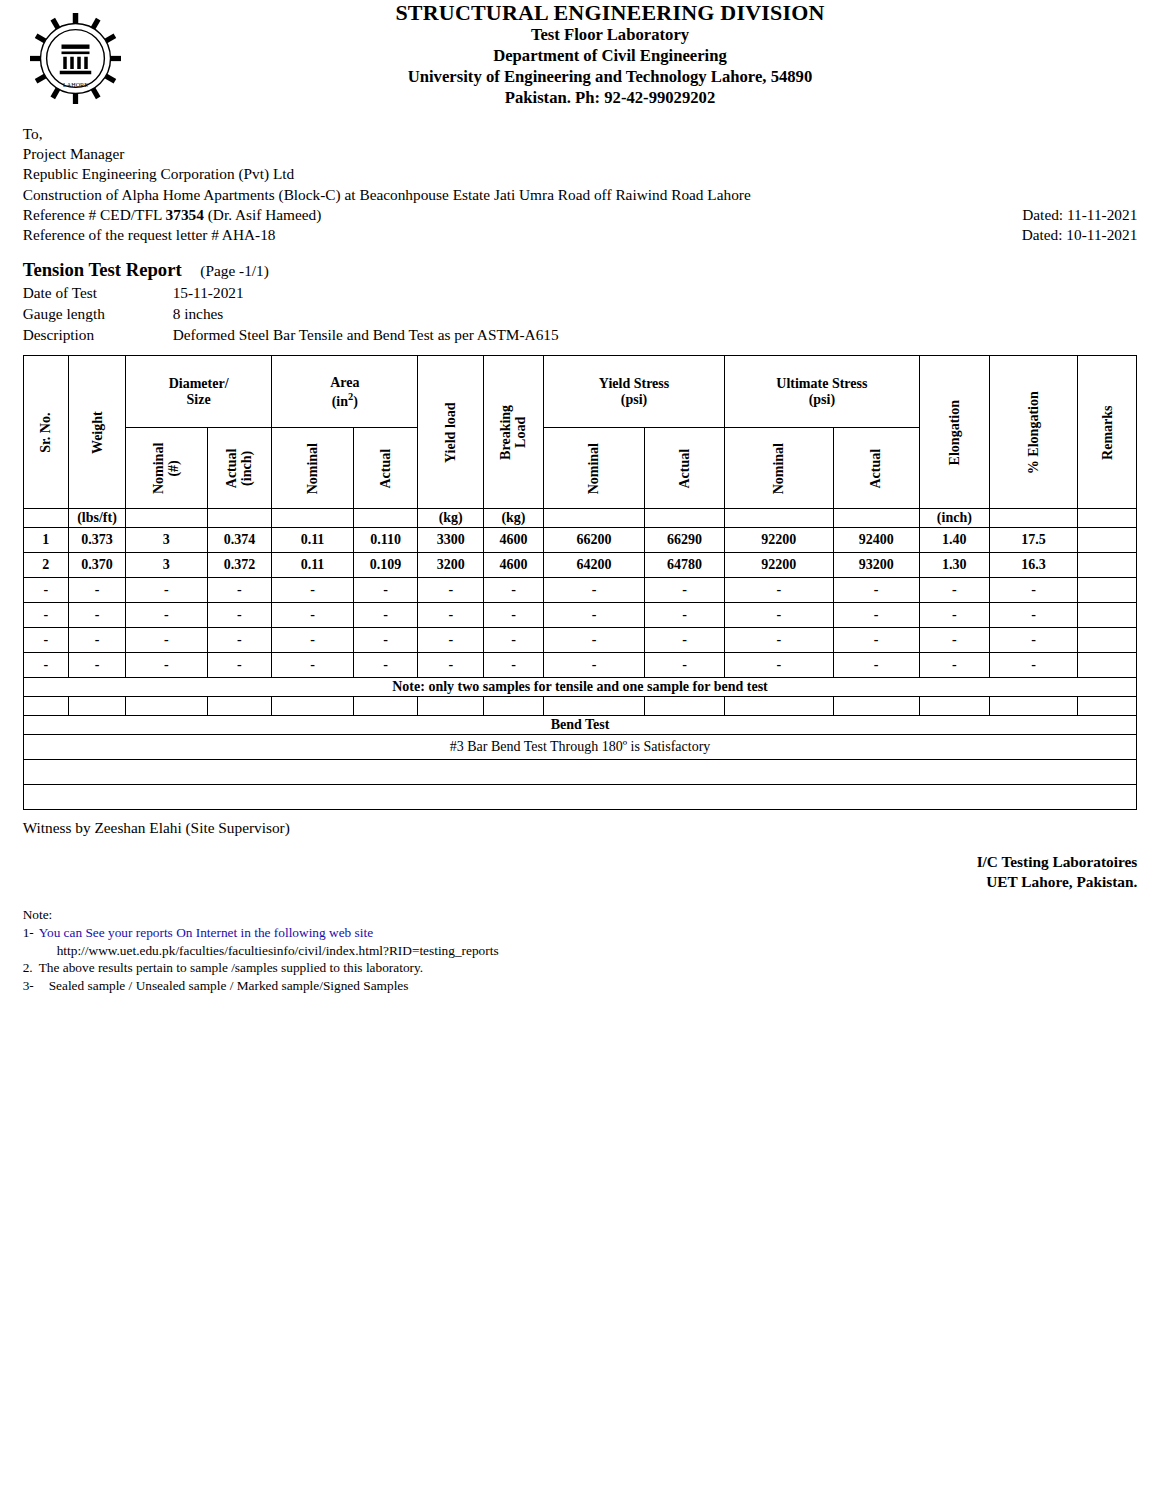LAHORE
STRUCTURAL ENGINEERING DIVISION
Test Floor Laboratory
Department of Civil Engineering
University of Engineering and Technology Lahore, 54890
Pakistan. Ph: 92-42-99029202
To,
Project Manager
Republic Engineering Corporation (Pvt) Ltd
Construction of Alpha Home Apartments (Block-C) at Beaconhpouse Estate Jati Umra Road off Raiwind Road Lahore
Reference # CED/TFL 37354 (Dr. Asif Hameed)
Dated: 11-11-2021
Reference of the request letter # AHA-18
Dated: 10-11-2021
Tension Test Report (Page -1/1)
Date of Test15-11-2021
Gauge length8 inches
Description Deformed Steel Bar Tensile and Bend Test as per ASTM-A615
| Sr. No. | Weight | Diameter/ Size | Area (in 2 ) | Yield load | Breaking Load | Yield Stress (psi) | Ultimate Stress (psi) | Elongation | % Elongation | Remarks |
| --- | --- | --- | --- | --- | --- | --- | --- | --- | --- | --- |
| Nominal (#) | Actual (inch) | Nominal | Actual | Nominal | Actual | Nominal | Actual |
| | (lbs/ft) | | | | | (kg) | (kg) | | | | | (inch) | | |
| 1 | 0.373 | 3 | 0.374 | 0.11 | 0.110 | 3300 | 4600 | 66200 | 66290 | 92200 | 92400 | 1.40 | 17.5 | |
| 2 | 0.370 | 3 | 0.372 | 0.11 | 0.109 | 3200 | 4600 | 64200 | 64780 | 92200 | 93200 | 1.30 | 16.3 | |
| - | - | - | - | - | - | - | - | - | - | - | - | - | - | |
| - | - | - | - | - | - | - | - | - | - | - | - | - | - | |
| - | - | - | - | - | - | - | - | - | - | - | - | - | - | |
| - | - | - | - | - | - | - | - | - | - | - | - | - | - | |
| Note: only two samples for tensile and one sample for bend test |
| Bend Test |
| #3 Bar Bend Test Through 180º is Satisfactory |
Witness by Zeeshan Elahi (Site Supervisor)
I/C Testing Laboratoires
UET Lahore, Pakistan.
Note:
1-You can See your reports On Internet in the following web site
http://www.uet.edu.pk/faculties/facultiesinfo/civil/index.html?RID=testing_reports
2. The above results pertain to sample /samples supplied to this laboratory.
3- Sealed sample / Unsealed sample / Marked sample/Signed Samples